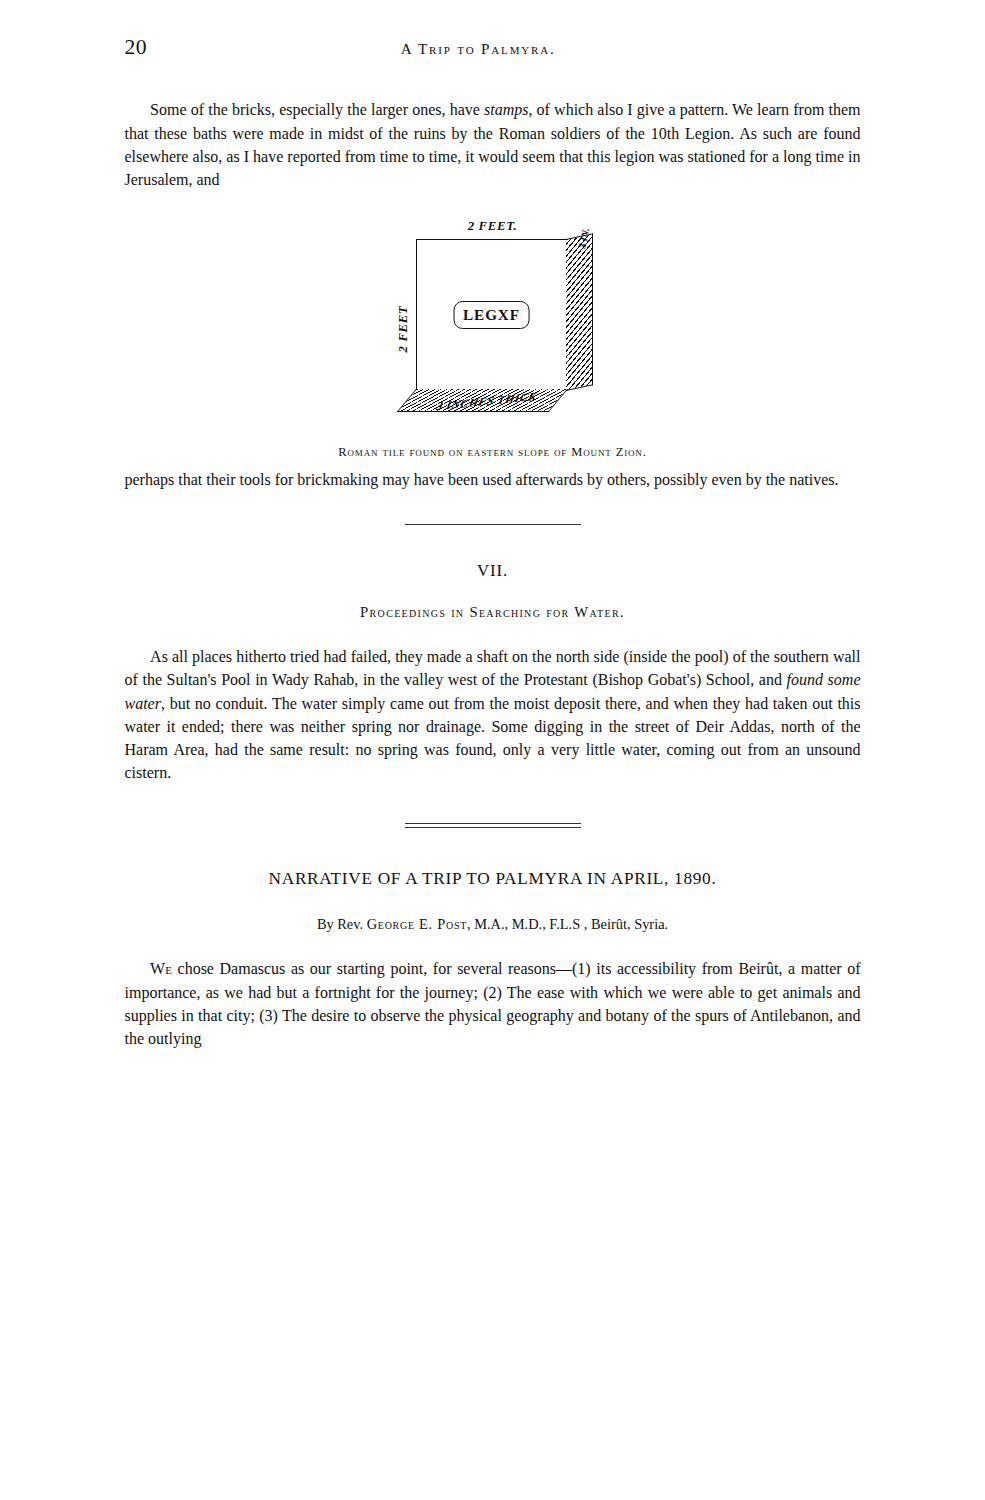20 A Trip to Palmyra.
Some of the bricks, especially the larger ones, have stamps, of which also I give a pattern. We learn from them that these baths were made in midst of the ruins by the Roman soldiers of the 10th Legion. As such are found elsewhere also, as I have reported from time to time, it would seem that this legion was stationed for a long time in Jerusalem, and
2 FEET. 2 FEET
LEGXF
3 INCHES THICK 3 IN.
Roman tile found on eastern slope of Mount Zion.
perhaps that their tools for brickmaking may have been used afterwards by others, possibly even by the natives.
VII.
Proceedings in Searching for Water.
As all places hitherto tried had failed, they made a shaft on the north side (inside the pool) of the southern wall of the Sultan's Pool in Wady Rahab, in the valley west of the Protestant (Bishop Gobat's) School, and found some water, but no conduit. The water simply came out from the moist deposit there, and when they had taken out this water it ended; there was neither spring nor drainage. Some digging in the street of Deir Addas, north of the Haram Area, had the same result: no spring was found, only a very little water, coming out from an unsound cistern.
NARRATIVE OF A TRIP TO PALMYRA IN APRIL, 1890.
By Rev. George E. Post, M.A., M.D., F.L.S , Beirût, Syria.
We chose Damascus as our starting point, for several reasons—(1) its accessibility from Beirût, a matter of importance, as we had but a fortnight for the journey; (2) The ease with which we were able to get animals and supplies in that city; (3) The desire to observe the physical geography and botany of the spurs of Antilebanon, and the outlying